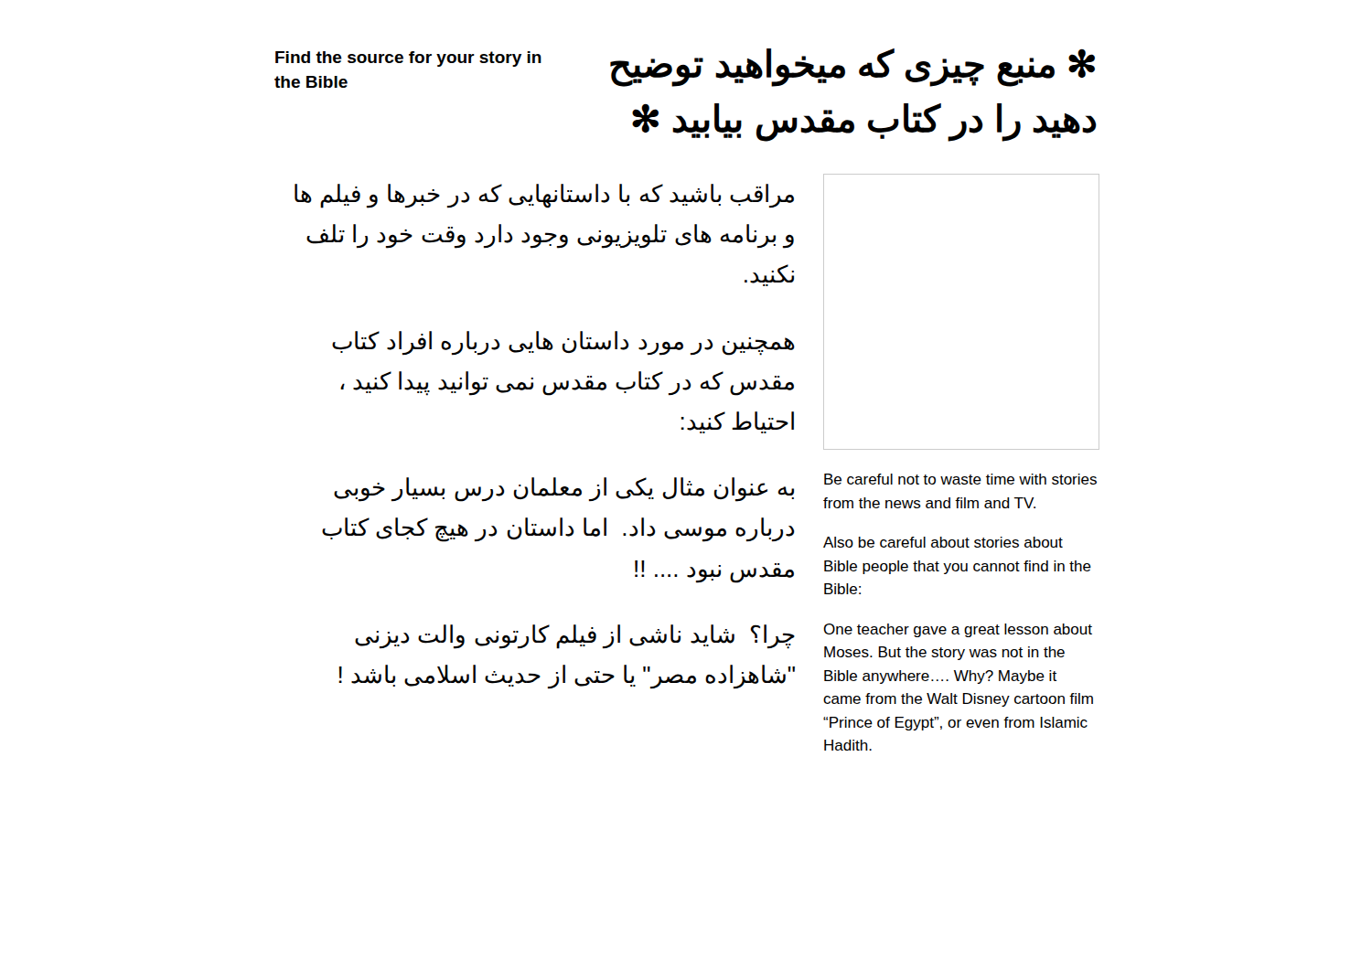✻ منبع چیزی که میخواهید توضیح دهید را در کتاب مقدس بیابید ✻
Find the source for your story in the Bible
Be careful not to waste time with stories from the news and film and TV.
Also be careful about stories about Bible people that you cannot find in the Bible:
One teacher gave a great lesson about Moses. But the story was not in the Bible anywhere…. Why? Maybe it came from the Walt Disney cartoon film “Prince of Egypt”, or even from Islamic Hadith.
مراقب باشید که با داستانهایی که در خبرها و فیلم ها و برنامه های تلویزیونی وجود دارد وقت خود را تلف نکنید.
همچنین در مورد داستان هایی درباره افراد کتاب مقدس که در کتاب مقدس نمی توانید پیدا کنید ، احتیاط کنید:
به عنوان مثال یکی از معلمان درس بسیار خوبی درباره موسی داد. اما داستان در هیچ کجای کتاب مقدس نبود .... !!
چرا؟ شاید ناشی از فیلم کارتونی والت دیزنی "شاهزاده مصر" یا حتی از حدیث اسلامی باشد !